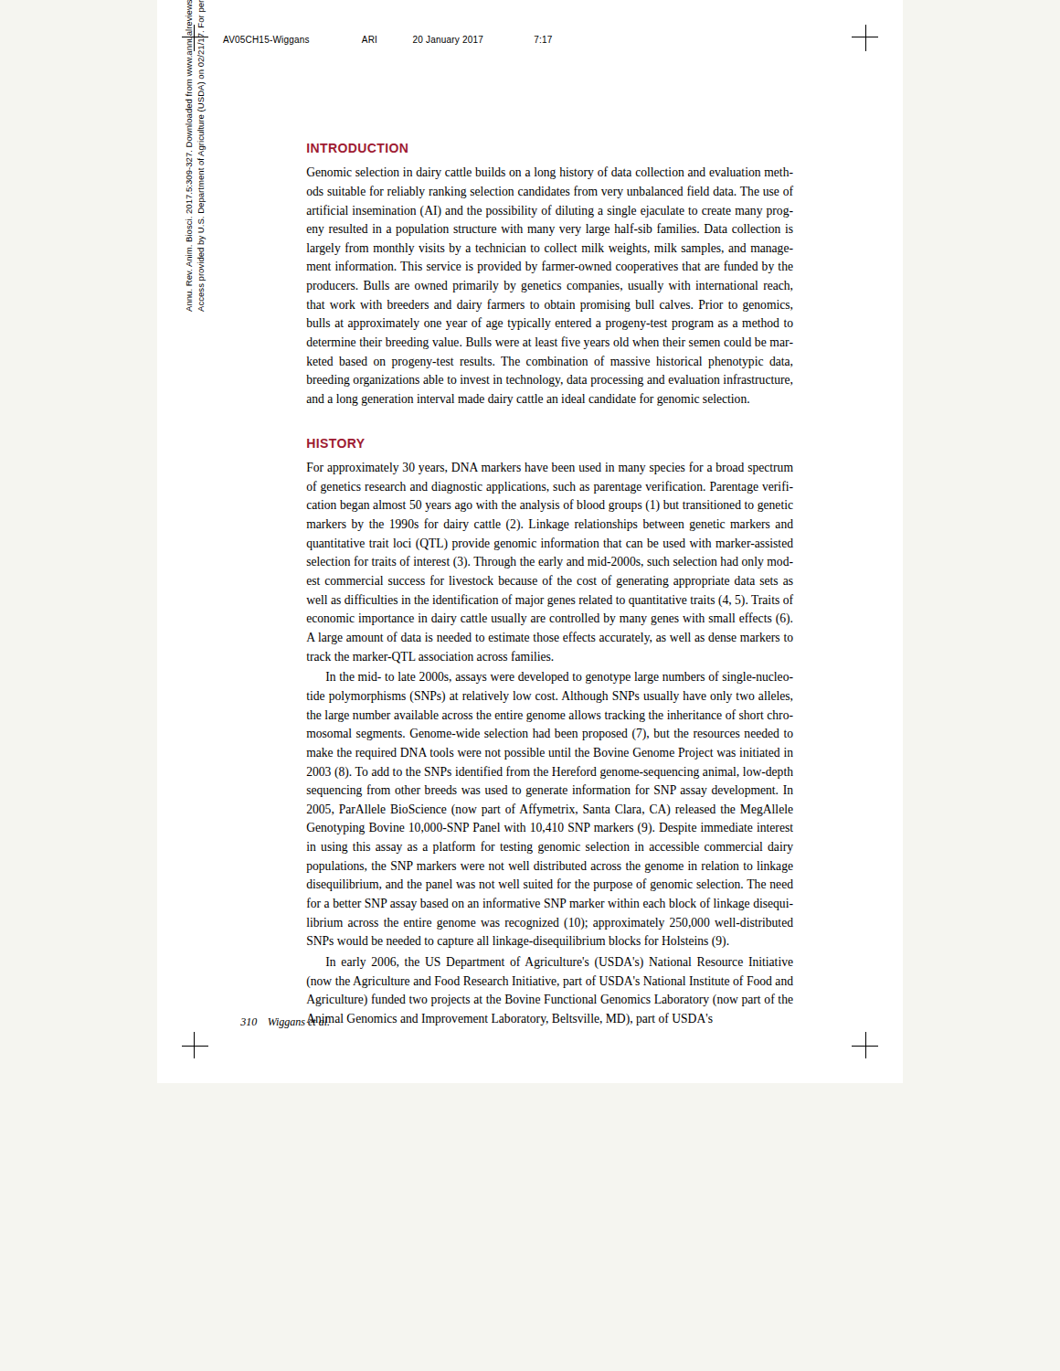AV05CH15-Wiggans ARI 20 January 2017 7:17
Annu. Rev. Anim. Biosci. 2017.5:309-327. Downloaded from www.annualreviews.org
Access provided by U.S. Department of Agriculture (USDA) on 02/21/17. For personal use only.
INTRODUCTION
Genomic selection in dairy cattle builds on a long history of data collection and evaluation methods suitable for reliably ranking selection candidates from very unbalanced field data. The use of artificial insemination (AI) and the possibility of diluting a single ejaculate to create many progeny resulted in a population structure with many very large half-sib families. Data collection is largely from monthly visits by a technician to collect milk weights, milk samples, and management information. This service is provided by farmer-owned cooperatives that are funded by the producers. Bulls are owned primarily by genetics companies, usually with international reach, that work with breeders and dairy farmers to obtain promising bull calves. Prior to genomics, bulls at approximately one year of age typically entered a progeny-test program as a method to determine their breeding value. Bulls were at least five years old when their semen could be marketed based on progeny-test results. The combination of massive historical phenotypic data, breeding organizations able to invest in technology, data processing and evaluation infrastructure, and a long generation interval made dairy cattle an ideal candidate for genomic selection.
HISTORY
For approximately 30 years, DNA markers have been used in many species for a broad spectrum of genetics research and diagnostic applications, such as parentage verification. Parentage verification began almost 50 years ago with the analysis of blood groups (1) but transitioned to genetic markers by the 1990s for dairy cattle (2). Linkage relationships between genetic markers and quantitative trait loci (QTL) provide genomic information that can be used with marker-assisted selection for traits of interest (3). Through the early and mid-2000s, such selection had only modest commercial success for livestock because of the cost of generating appropriate data sets as well as difficulties in the identification of major genes related to quantitative traits (4, 5). Traits of economic importance in dairy cattle usually are controlled by many genes with small effects (6). A large amount of data is needed to estimate those effects accurately, as well as dense markers to track the marker-QTL association across families.
In the mid- to late 2000s, assays were developed to genotype large numbers of single-nucleotide polymorphisms (SNPs) at relatively low cost. Although SNPs usually have only two alleles, the large number available across the entire genome allows tracking the inheritance of short chromosomal segments. Genome-wide selection had been proposed (7), but the resources needed to make the required DNA tools were not possible until the Bovine Genome Project was initiated in 2003 (8). To add to the SNPs identified from the Hereford genome-sequencing animal, low-depth sequencing from other breeds was used to generate information for SNP assay development. In 2005, ParAllele BioScience (now part of Affymetrix, Santa Clara, CA) released the MegAllele Genotyping Bovine 10,000-SNP Panel with 10,410 SNP markers (9). Despite immediate interest in using this assay as a platform for testing genomic selection in accessible commercial dairy populations, the SNP markers were not well distributed across the genome in relation to linkage disequilibrium, and the panel was not well suited for the purpose of genomic selection. The need for a better SNP assay based on an informative SNP marker within each block of linkage disequilibrium across the entire genome was recognized (10); approximately 250,000 well-distributed SNPs would be needed to capture all linkage-disequilibrium blocks for Holsteins (9).
In early 2006, the US Department of Agriculture's (USDA's) National Resource Initiative (now the Agriculture and Food Research Initiative, part of USDA's National Institute of Food and Agriculture) funded two projects at the Bovine Functional Genomics Laboratory (now part of the Animal Genomics and Improvement Laboratory, Beltsville, MD), part of USDA's
310 Wiggans et al.